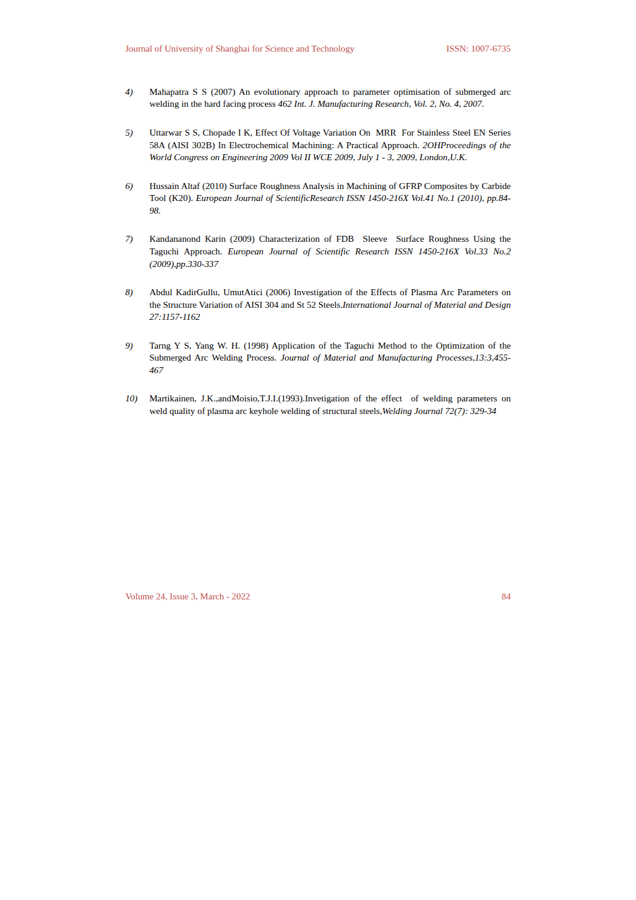Journal of University of Shanghai for Science and Technology ISSN: 1007-6735
4) Mahapatra S S (2007) An evolutionary approach to parameter optimisation of submerged arc welding in the hard facing process 462 Int. J. Manufacturing Research, Vol. 2, No. 4, 2007.
5) Uttarwar S S, Chopade I K, Effect Of Voltage Variation On MRR For Stainless Steel EN Series 58A (AISI 302B) In Electrochemical Machining: A Practical Approach. 2OHProceedings of the World Congress on Engineering 2009 Vol II WCE 2009, July 1 - 3, 2009, London,U.K.
6) Hussain Altaf (2010) Surface Roughness Analysis in Machining of GFRP Composites by Carbide Tool (K20). European Journal of ScientificResearch ISSN 1450-216X Vol.41 No.1 (2010), pp.84-98.
7) Kandananond Karin (2009) Characterization of FDB Sleeve Surface Roughness Using the Taguchi Approach. European Journal of Scientific Research ISSN 1450-216X Vol.33 No.2 (2009),pp.330-337
8) Abdul KadirGullu, UmutAtici (2006) Investigation of the Effects of Plasma Arc Parameters on the Structure Variation of AISI 304 and St 52 Steels.International Journal of Material and Design 27:1157-1162
9) Tarng Y S, Yang W. H. (1998) Application of the Taguchi Method to the Optimization of the Submerged Arc Welding Process. Journal of Material and Manufacturing Processes,13:3,455-467
10) Martikainen, J.K.,andMoisio,T.J.I.(1993).Invetigation of the effect of welding parameters on weld quality of plasma arc keyhole welding of structural steels,Welding Journal 72(7): 329-34
Volume 24, Issue 3, March - 2022 84